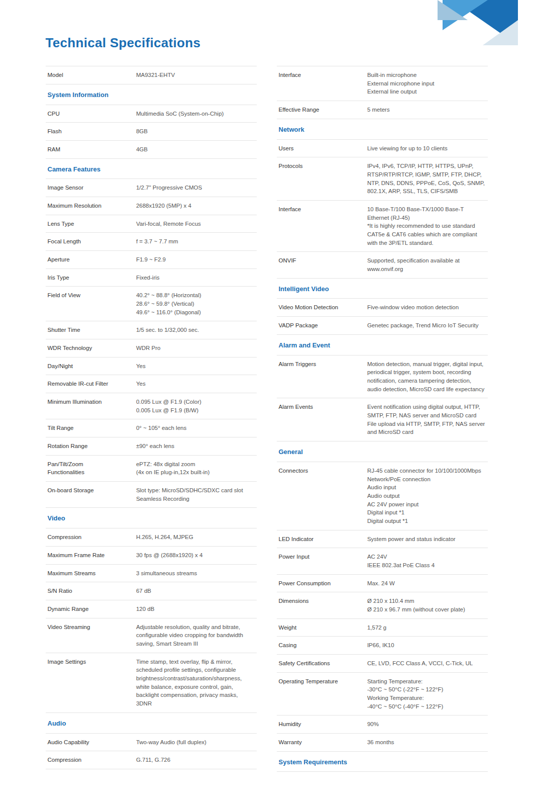Technical Specifications
| Model | MA9321-EHTV |
| System Information |
| CPU | Multimedia SoC (System-on-Chip) |
| Flash | 8GB |
| RAM | 4GB |
| Camera Features |
| Image Sensor | 1/2.7" Progressive CMOS |
| Maximum Resolution | 2688x1920 (5MP) x 4 |
| Lens Type | Vari-focal, Remote Focus |
| Focal Length | f = 3.7 ~ 7.7 mm |
| Aperture | F1.9 ~ F2.9 |
| Iris Type | Fixed-iris |
| Field of View | 40.2° ~ 88.8° (Horizontal) 28.6° ~ 59.8° (Vertical) 49.6° ~ 116.0° (Diagonal) |
| Shutter Time | 1/5 sec. to 1/32,000 sec. |
| WDR Technology | WDR Pro |
| Day/Night | Yes |
| Removable IR-cut Filter | Yes |
| Minimum Illumination | 0.095 Lux @ F1.9 (Color) 0.005 Lux @ F1.9 (B/W) |
| Tilt Range | 0° ~ 105° each lens |
| Rotation Range | ±90° each lens |
| Pan/Tilt/Zoom Functionalities | ePTZ: 48x digital zoom (4x on IE plug-in,12x built-in) |
| On-board Storage | Slot type: MicroSD/SDHC/SDXC card slot Seamless Recording |
| Video |
| Compression | H.265, H.264, MJPEG |
| Maximum Frame Rate | 30 fps @ (2688x1920) x 4 |
| Maximum Streams | 3 simultaneous streams |
| S/N Ratio | 67 dB |
| Dynamic Range | 120 dB |
| Video Streaming | Adjustable resolution, quality and bitrate, configurable video cropping for bandwidth saving, Smart Stream III |
| Image Settings | Time stamp, text overlay, flip & mirror, scheduled profile settings, configurable brightness/contrast/saturation/sharpness, white balance, exposure control, gain, backlight compensation, privacy masks, 3DNR |
| Audio |
| Audio Capability | Two-way Audio (full duplex) |
| Compression | G.711, G.726 |
| Interface | Built-in microphone External microphone input External line output |
| Effective Range | 5 meters |
| Network |
| Users | Live viewing for up to 10 clients |
| Protocols | IPv4, IPv6, TCP/IP, HTTP, HTTPS, UPnP, RTSP/RTP/RTCP, IGMP, SMTP, FTP, DHCP, NTP, DNS, DDNS, PPPoE, CoS, QoS, SNMP, 802.1X, ARP, SSL, TLS, CIFS/SMB |
| Interface | 10 Base-T/100 Base-TX/1000 Base-T Ethernet (RJ-45) *It is highly recommended to use standard CAT5e & CAT6 cables which are compliant with the 3P/ETL standard. |
| ONVIF | Supported, specification available at www.onvif.org |
| Intelligent Video |
| Video Motion Detection | Five-window video motion detection |
| VADP Package | Genetec package, Trend Micro IoT Security |
| Alarm and Event |
| Alarm Triggers | Motion detection, manual trigger, digital input, periodical trigger, system boot, recording notification, camera tampering detection, audio detection, MicroSD card life expectancy |
| Alarm Events | Event notification using digital output, HTTP, SMTP, FTP, NAS server and MicroSD card File upload via HTTP, SMTP, FTP, NAS server and MicroSD card |
| General |
| Connectors | RJ-45 cable connector for 10/100/1000Mbps Network/PoE connection Audio input Audio output AC 24V power input Digital input *1 Digital output *1 |
| LED Indicator | System power and status indicator |
| Power Input | AC 24V IEEE 802.3at PoE Class 4 |
| Power Consumption | Max. 24 W |
| Dimensions | Ø 210 x 110.4 mm Ø 210 x 96.7 mm (without cover plate) |
| Weight | 1,572 g |
| Casing | IP66, IK10 |
| Safety Certifications | CE, LVD, FCC Class A, VCCI, C-Tick, UL |
| Operating Temperature | Starting Temperature: -30°C ~ 50°C (-22°F ~ 122°F) Working Temperature: -40°C ~ 50°C (-40°F ~ 122°F) |
| Humidity | 90% |
| Warranty | 36 months |
| System Requirements |